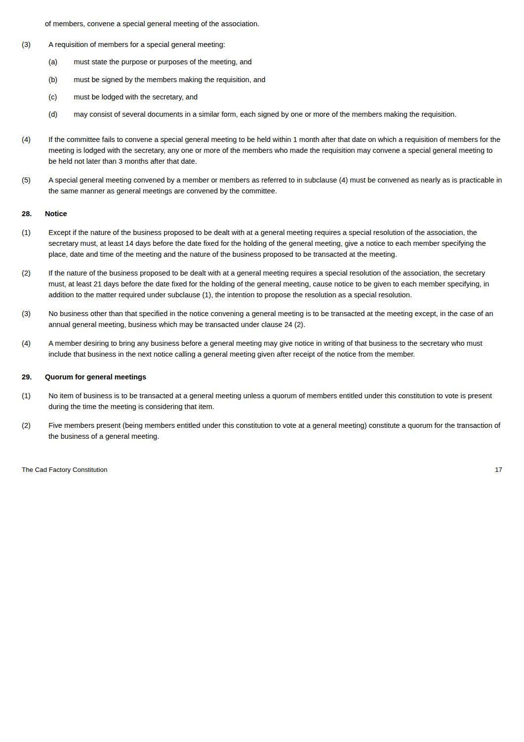of members, convene a special general meeting of the association.
(3)
A requisition of members for a special general meeting:
(a)
must state the purpose or purposes of the meeting, and
(b)
must be signed by the members making the requisition, and
(c)
must be lodged with the secretary, and
(d)
may consist of several documents in a similar form, each signed by one or more of the members making the requisition.
(4)
If the committee fails to convene a special general meeting to be held within 1 month after that date on which a requisition of members for the meeting is lodged with the secretary, any one or more of the members who made the requisition may convene a special general meeting to be held not later than 3 months after that date.
(5)
A special general meeting convened by a member or members as referred to in subclause (4) must be convened as nearly as is practicable in the same manner as general meetings are convened by the committee.
28. Notice
(1)
Except if the nature of the business proposed to be dealt with at a general meeting requires a special resolution of the association, the secretary must, at least 14 days before the date fixed for the holding of the general meeting, give a notice to each member specifying the place, date and time of the meeting and the nature of the business proposed to be transacted at the meeting.
(2)
If the nature of the business proposed to be dealt with at a general meeting requires a special resolution of the association, the secretary must, at least 21 days before the date fixed for the holding of the general meeting, cause notice to be given to each member specifying, in addition to the matter required under subclause (1), the intention to propose the resolution as a special resolution.
(3)
No business other than that specified in the notice convening a general meeting is to be transacted at the meeting except, in the case of an annual general meeting, business which may be transacted under clause 24 (2).
(4)
A member desiring to bring any business before a general meeting may give notice in writing of that business to the secretary who must include that business in the next notice calling a general meeting given after receipt of the notice from the member.
29. Quorum for general meetings
(1)
No item of business is to be transacted at a general meeting unless a quorum of members entitled under this constitution to vote is present during the time the meeting is considering that item.
(2)
Five members present (being members entitled under this constitution to vote at a general meeting) constitute a quorum for the transaction of the business of a general meeting.
The Cad Factory Constitution 17